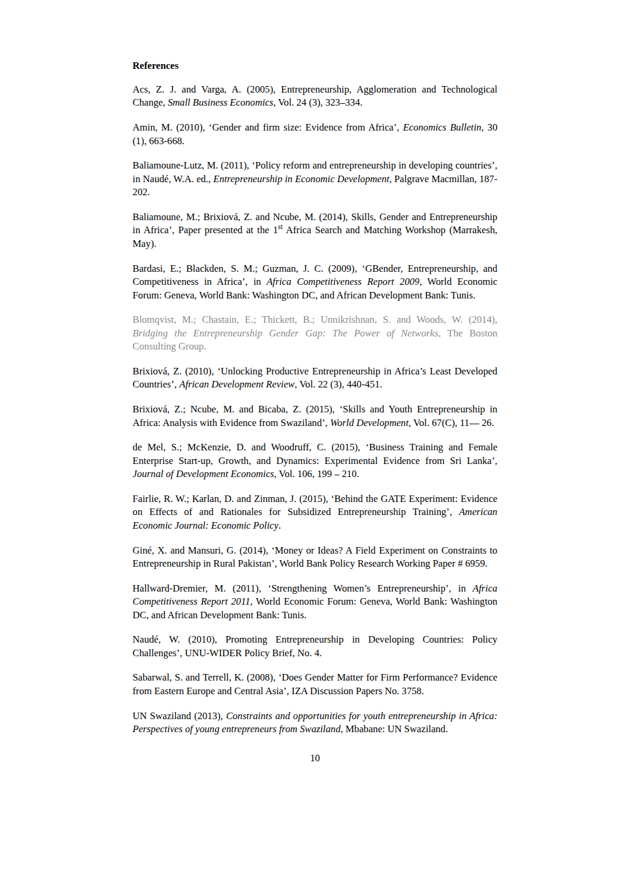References
Acs, Z. J. and Varga, A. (2005), Entrepreneurship, Agglomeration and Technological Change, Small Business Economics, Vol. 24 (3), 323–334.
Amin, M. (2010), ‘Gender and firm size: Evidence from Africa’, Economics Bulletin, 30 (1), 663-668.
Baliamoune-Lutz, M. (2011), ‘Policy reform and entrepreneurship in developing countries’, in Naudé, W.A. ed., Entrepreneurship in Economic Development, Palgrave Macmillan, 187-202.
Baliamoune, M.; Brixiová, Z. and Ncube, M. (2014), Skills, Gender and Entrepreneurship in Africa’, Paper presented at the 1st Africa Search and Matching Workshop (Marrakesh, May).
Bardasi, E.; Blackden, S. M.; Guzman, J. C. (2009), ‘GBender, Entrepreneurship, and Competitiveness in Africa’, in Africa Competitiveness Report 2009, World Economic Forum: Geneva, World Bank: Washington DC, and African Development Bank: Tunis.
Blomqvist, M.; Chastain, E.; Thickett, B.; Unnikrishnan, S. and Woods, W. (2014), Bridging the Entrepreneurship Gender Gap: The Power of Networks, The Boston Consulting Group.
Brixiová, Z. (2010), ‘Unlocking Productive Entrepreneurship in Africa’s Least Developed Countries’, African Development Review, Vol. 22 (3), 440-451.
Brixiová, Z.; Ncube, M. and Bicaba, Z. (2015), ‘Skills and Youth Entrepreneurship in Africa: Analysis with Evidence from Swaziland’, World Development, Vol. 67(C), 11— 26.
de Mel, S.; McKenzie, D. and Woodruff, C. (2015), ‘Business Training and Female Enterprise Start-up, Growth, and Dynamics: Experimental Evidence from Sri Lanka’, Journal of Development Economics, Vol. 106, 199 – 210.
Fairlie, R. W.; Karlan, D. and Zinman, J. (2015), ‘Behind the GATE Experiment: Evidence on Effects of and Rationales for Subsidized Entrepreneurship Training’, American Economic Journal: Economic Policy.
Giné, X. and Mansuri, G. (2014), ‘Money or Ideas? A Field Experiment on Constraints to Entrepreneurship in Rural Pakistan’, World Bank Policy Research Working Paper # 6959.
Hallward-Dremier, M. (2011), ‘Strengthening Women’s Entrepreneurship’, in Africa Competitiveness Report 2011, World Economic Forum: Geneva, World Bank: Washington DC, and African Development Bank: Tunis.
Naudé, W. (2010), Promoting Entrepreneurship in Developing Countries: Policy Challenges’, UNU-WIDER Policy Brief, No. 4.
Sabarwal, S. and Terrell, K. (2008), ‘Does Gender Matter for Firm Performance? Evidence from Eastern Europe and Central Asia’, IZA Discussion Papers No. 3758.
UN Swaziland (2013), Constraints and opportunities for youth entrepreneurship in Africa: Perspectives of young entrepreneurs from Swaziland, Mbabane: UN Swaziland.
10